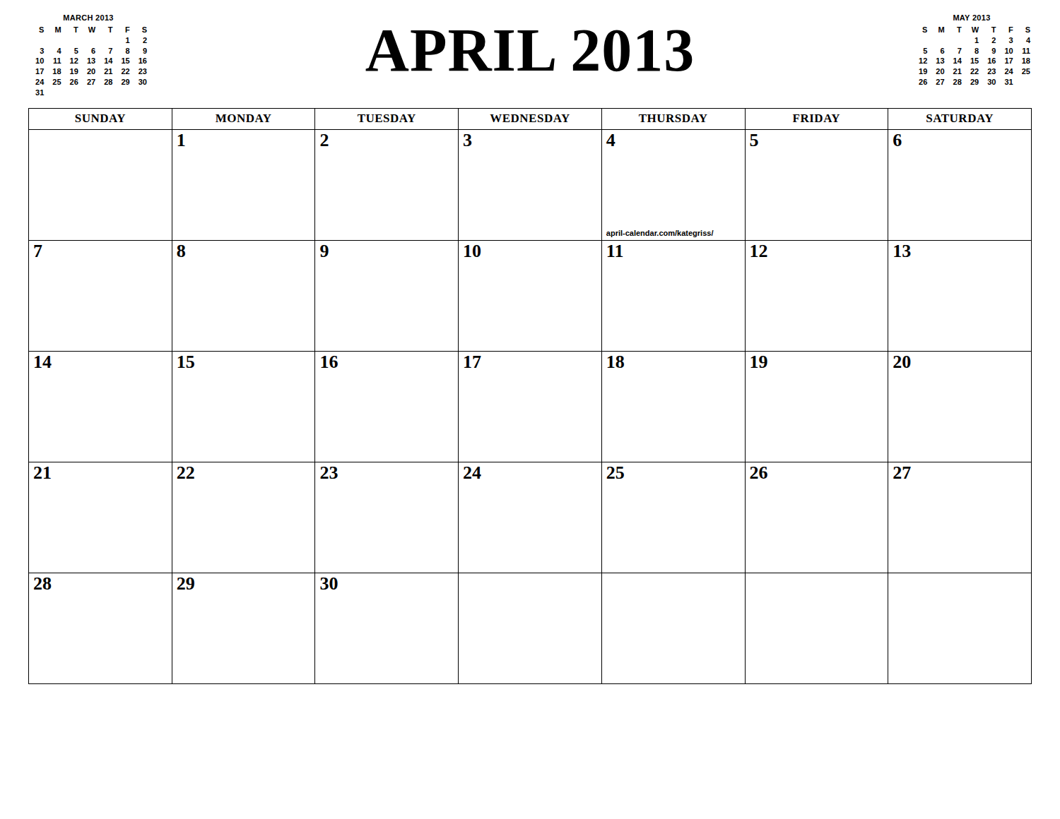MARCH 2013
| S | M | T | W | T | F | S |
| --- | --- | --- | --- | --- | --- | --- |
| | | | | | 1 | 2 |
| 3 | 4 | 5 | 6 | 7 | 8 | 9 |
| 10 | 11 | 12 | 13 | 14 | 15 | 16 |
| 17 | 18 | 19 | 20 | 21 | 22 | 23 |
| 24 | 25 | 26 | 27 | 28 | 29 | 30 |
| 31 | | | | | | |
APRIL 2013
MAY 2013
| S | M | T | W | T | F | S |
| --- | --- | --- | --- | --- | --- | --- |
| | | | 1 | 2 | 3 | 4 |
| 5 | 6 | 7 | 8 | 9 | 10 | 11 |
| 12 | 13 | 14 | 15 | 16 | 17 | 18 |
| 19 | 20 | 21 | 22 | 23 | 24 | 25 |
| 26 | 27 | 28 | 29 | 30 | 31 | |
| SUNDAY | MONDAY | TUESDAY | WEDNESDAY | THURSDAY | FRIDAY | SATURDAY |
| --- | --- | --- | --- | --- | --- | --- |
| | 1 | 2 | 3 | 4 april-calendar.com/kategriss/ | 5 | 6 |
| 7 | 8 | 9 | 10 | 11 | 12 | 13 |
| 14 | 15 | 16 | 17 | 18 | 19 | 20 |
| 21 | 22 | 23 | 24 | 25 | 26 | 27 |
| 28 | 29 | 30 | | | | |